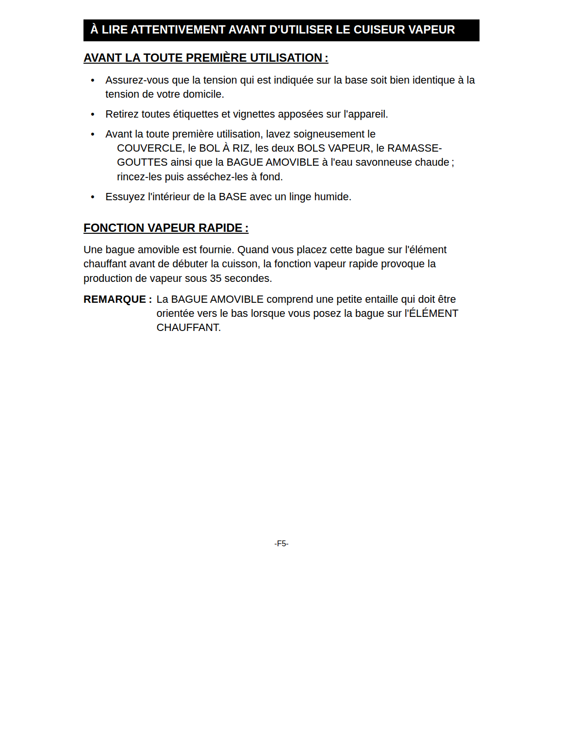À lire attentivement avant d'utiliser le cuiseur vapeur
AVANT LA TOUTE PREMIÈRE UTILISATION :
Assurez-vous que la tension qui est indiquée sur la base soit bien identique à la tension de votre domicile.
Retirez toutes étiquettes et vignettes apposées sur l'appareil.
Avant la toute première utilisation, lavez soigneusement le COUVERCLE, le BOL À RIZ, les deux BOLS VAPEUR, le RAMASSE-GOUTTES ainsi que la BAGUE AMOVIBLE à l'eau savonneuse chaude ; rincez-les puis asséchez-les à fond.
Essuyez l'intérieur de la BASE avec un linge humide.
FONCTION VAPEUR RAPIDE :
Une bague amovible est fournie. Quand vous placez cette bague sur l'élément chauffant avant de débuter la cuisson, la fonction vapeur rapide provoque la production de vapeur sous 35 secondes.
REMARQUE : La BAGUE AMOVIBLE comprend une petite entaille qui doit être orientée vers le bas lorsque vous posez la bague sur l'ÉLÉMENT CHAUFFANT.
-F5-